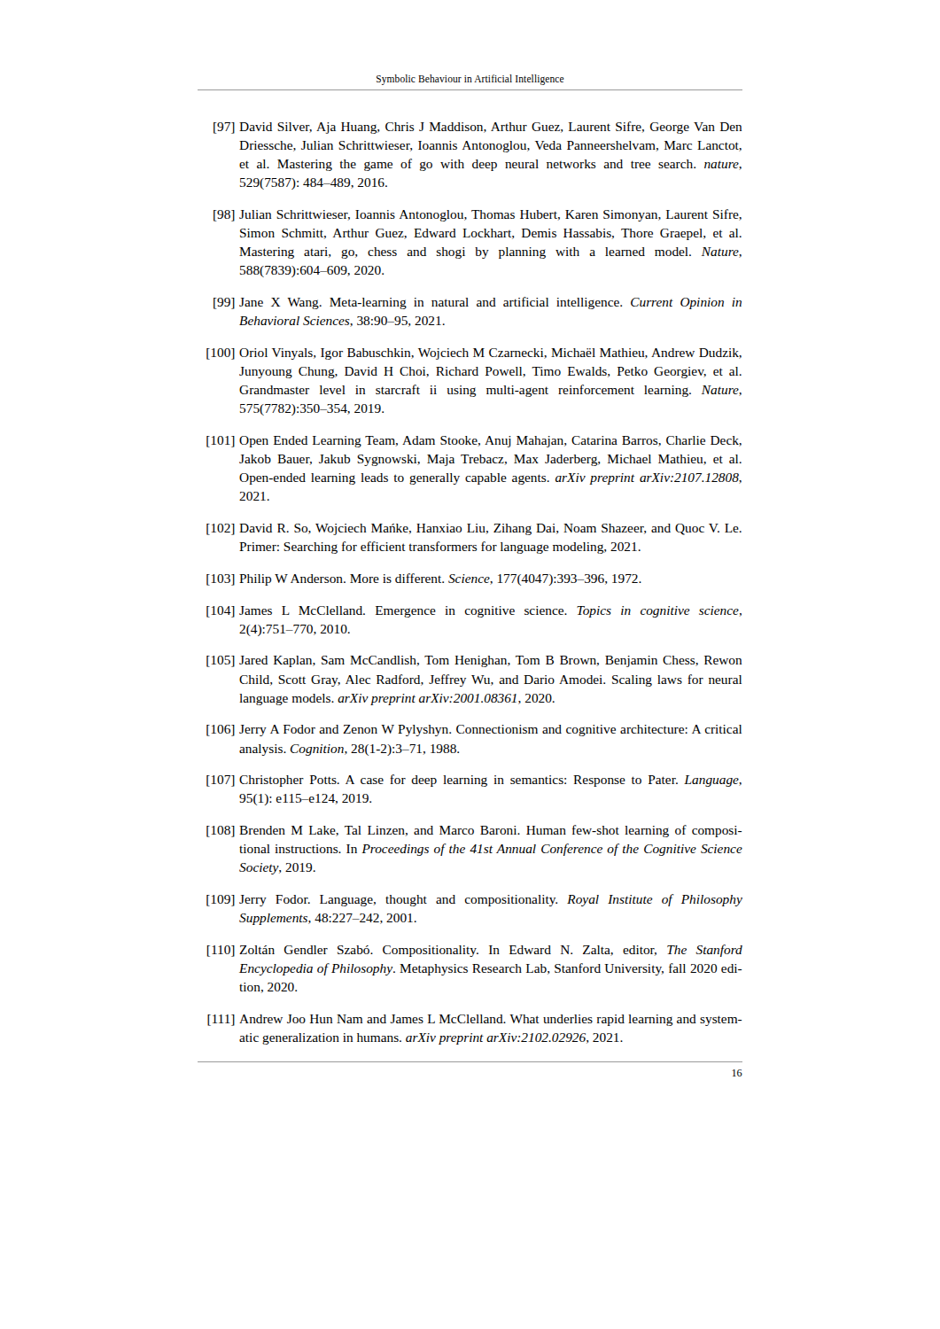Symbolic Behaviour in Artificial Intelligence
[97] David Silver, Aja Huang, Chris J Maddison, Arthur Guez, Laurent Sifre, George Van Den Driessche, Julian Schrittwieser, Ioannis Antonoglou, Veda Panneershelvam, Marc Lanctot, et al. Mastering the game of go with deep neural networks and tree search. nature, 529(7587): 484–489, 2016.
[98] Julian Schrittwieser, Ioannis Antonoglou, Thomas Hubert, Karen Simonyan, Laurent Sifre, Simon Schmitt, Arthur Guez, Edward Lockhart, Demis Hassabis, Thore Graepel, et al. Mastering atari, go, chess and shogi by planning with a learned model. Nature, 588(7839):604–609, 2020.
[99] Jane X Wang. Meta-learning in natural and artificial intelligence. Current Opinion in Behavioral Sciences, 38:90–95, 2021.
[100] Oriol Vinyals, Igor Babuschkin, Wojciech M Czarnecki, Michaël Mathieu, Andrew Dudzik, Junyoung Chung, David H Choi, Richard Powell, Timo Ewalds, Petko Georgiev, et al. Grandmaster level in starcraft ii using multi-agent reinforcement learning. Nature, 575(7782):350–354, 2019.
[101] Open Ended Learning Team, Adam Stooke, Anuj Mahajan, Catarina Barros, Charlie Deck, Jakob Bauer, Jakub Sygnowski, Maja Trebacz, Max Jaderberg, Michael Mathieu, et al. Open-ended learning leads to generally capable agents. arXiv preprint arXiv:2107.12808, 2021.
[102] David R. So, Wojciech Mańke, Hanxiao Liu, Zihang Dai, Noam Shazeer, and Quoc V. Le. Primer: Searching for efficient transformers for language modeling, 2021.
[103] Philip W Anderson. More is different. Science, 177(4047):393–396, 1972.
[104] James L McClelland. Emergence in cognitive science. Topics in cognitive science, 2(4):751–770, 2010.
[105] Jared Kaplan, Sam McCandlish, Tom Henighan, Tom B Brown, Benjamin Chess, Rewon Child, Scott Gray, Alec Radford, Jeffrey Wu, and Dario Amodei. Scaling laws for neural language models. arXiv preprint arXiv:2001.08361, 2020.
[106] Jerry A Fodor and Zenon W Pylyshyn. Connectionism and cognitive architecture: A critical analysis. Cognition, 28(1-2):3–71, 1988.
[107] Christopher Potts. A case for deep learning in semantics: Response to Pater. Language, 95(1): e115–e124, 2019.
[108] Brenden M Lake, Tal Linzen, and Marco Baroni. Human few-shot learning of compositional instructions. In Proceedings of the 41st Annual Conference of the Cognitive Science Society, 2019.
[109] Jerry Fodor. Language, thought and compositionality. Royal Institute of Philosophy Supplements, 48:227–242, 2001.
[110] Zoltán Gendler Szabó. Compositionality. In Edward N. Zalta, editor, The Stanford Encyclopedia of Philosophy. Metaphysics Research Lab, Stanford University, fall 2020 edition, 2020.
[111] Andrew Joo Hun Nam and James L McClelland. What underlies rapid learning and systematic generalization in humans. arXiv preprint arXiv:2102.02926, 2021.
16